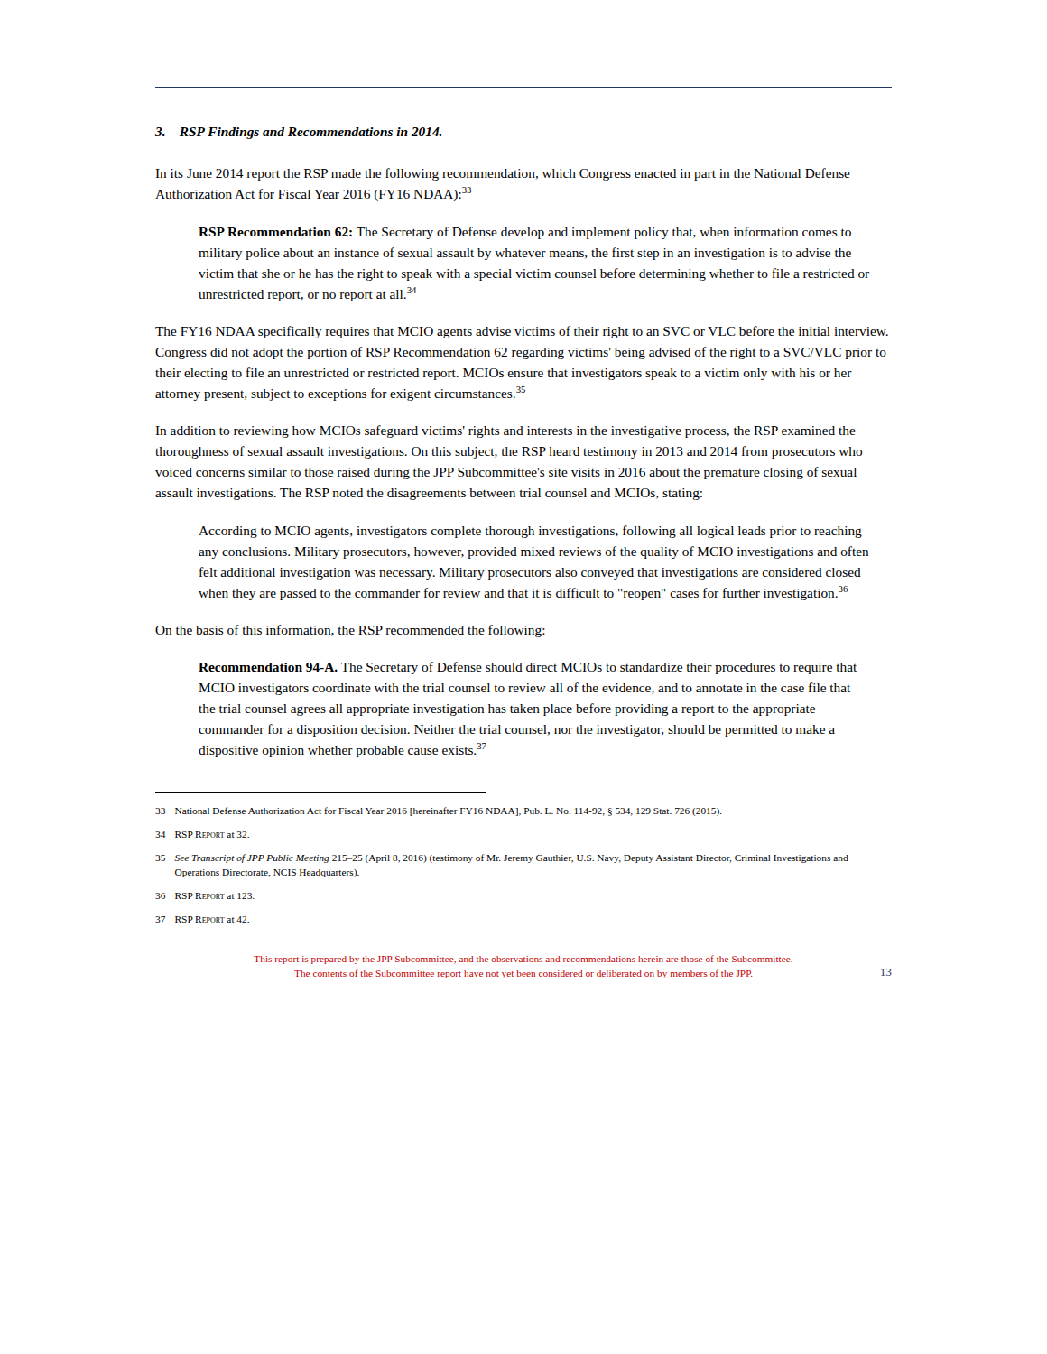3. RSP Findings and Recommendations in 2014.
In its June 2014 report the RSP made the following recommendation, which Congress enacted in part in the National Defense Authorization Act for Fiscal Year 2016 (FY16 NDAA):33
RSP Recommendation 62: The Secretary of Defense develop and implement policy that, when information comes to military police about an instance of sexual assault by whatever means, the first step in an investigation is to advise the victim that she or he has the right to speak with a special victim counsel before determining whether to file a restricted or unrestricted report, or no report at all.34
The FY16 NDAA specifically requires that MCIO agents advise victims of their right to an SVC or VLC before the initial interview. Congress did not adopt the portion of RSP Recommendation 62 regarding victims' being advised of the right to a SVC/VLC prior to their electing to file an unrestricted or restricted report. MCIOs ensure that investigators speak to a victim only with his or her attorney present, subject to exceptions for exigent circumstances.35
In addition to reviewing how MCIOs safeguard victims' rights and interests in the investigative process, the RSP examined the thoroughness of sexual assault investigations. On this subject, the RSP heard testimony in 2013 and 2014 from prosecutors who voiced concerns similar to those raised during the JPP Subcommittee's site visits in 2016 about the premature closing of sexual assault investigations. The RSP noted the disagreements between trial counsel and MCIOs, stating:
According to MCIO agents, investigators complete thorough investigations, following all logical leads prior to reaching any conclusions. Military prosecutors, however, provided mixed reviews of the quality of MCIO investigations and often felt additional investigation was necessary. Military prosecutors also conveyed that investigations are considered closed when they are passed to the commander for review and that it is difficult to "reopen" cases for further investigation.36
On the basis of this information, the RSP recommended the following:
Recommendation 94-A. The Secretary of Defense should direct MCIOs to standardize their procedures to require that MCIO investigators coordinate with the trial counsel to review all of the evidence, and to annotate in the case file that the trial counsel agrees all appropriate investigation has taken place before providing a report to the appropriate commander for a disposition decision. Neither the trial counsel, nor the investigator, should be permitted to make a dispositive opinion whether probable cause exists.37
33 National Defense Authorization Act for Fiscal Year 2016 [hereinafter FY16 NDAA], Pub. L. No. 114-92, § 534, 129 Stat. 726 (2015).
34 RSP Report at 32.
35 See Transcript of JPP Public Meeting 215–25 (April 8, 2016) (testimony of Mr. Jeremy Gauthier, U.S. Navy, Deputy Assistant Director, Criminal Investigations and Operations Directorate, NCIS Headquarters).
36 RSP Report at 123.
37 RSP Report at 42.
This report is prepared by the JPP Subcommittee, and the observations and recommendations herein are those of the Subcommittee.
The contents of the Subcommittee report have not yet been considered or deliberated on by members of the JPP. 13